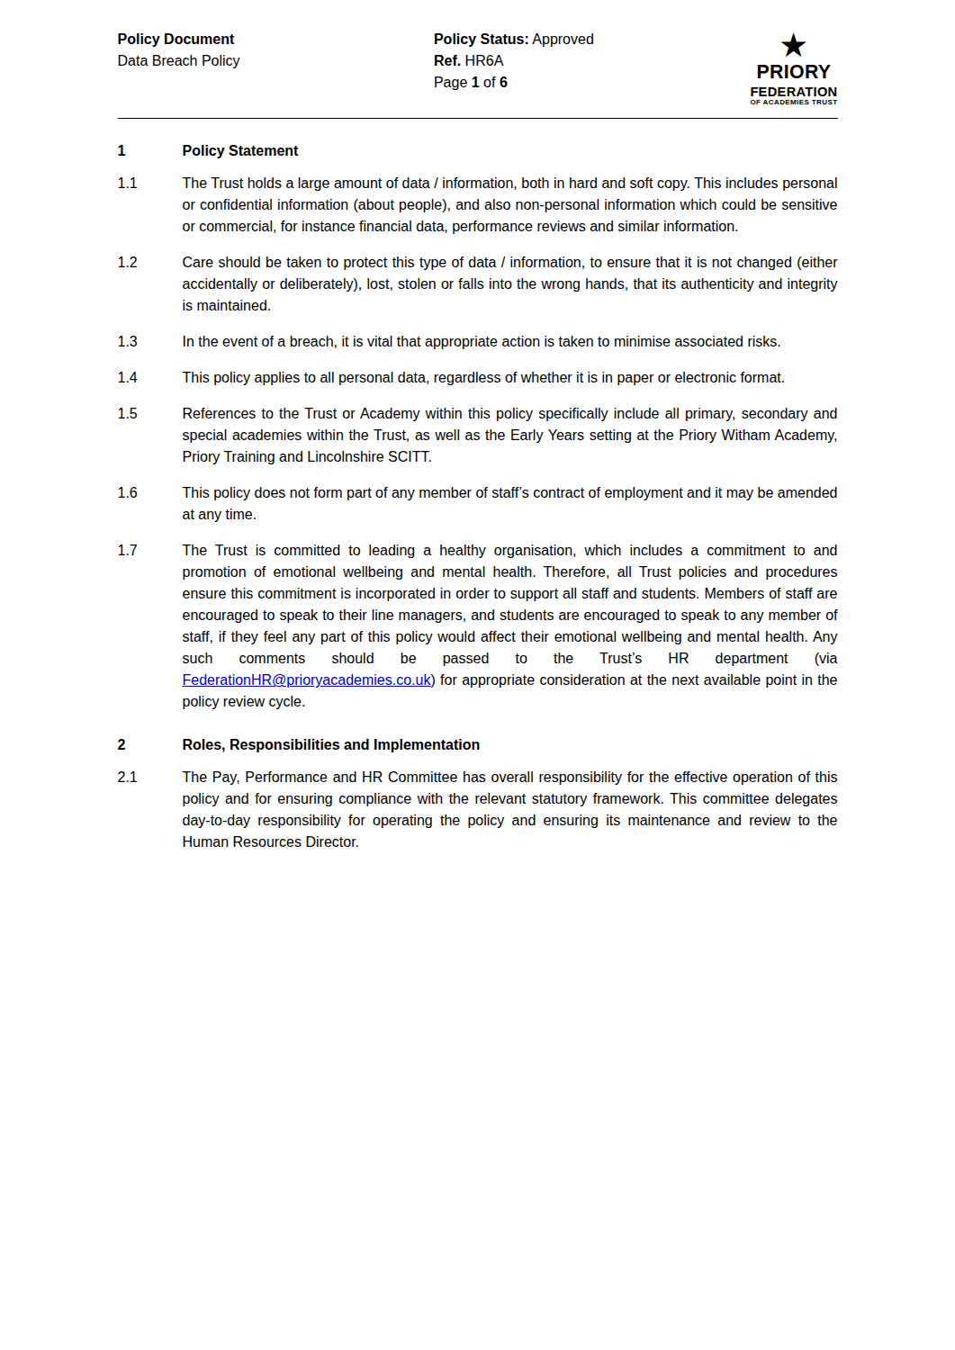Policy Document
Data Breach Policy
Policy Status: Approved
Ref. HR6A
Page 1 of 6
★ PRIORY FEDERATION OF ACADEMIES TRUST
1 Policy Statement
1.1 The Trust holds a large amount of data / information, both in hard and soft copy. This includes personal or confidential information (about people), and also non-personal information which could be sensitive or commercial, for instance financial data, performance reviews and similar information.
1.2 Care should be taken to protect this type of data / information, to ensure that it is not changed (either accidentally or deliberately), lost, stolen or falls into the wrong hands, that its authenticity and integrity is maintained.
1.3 In the event of a breach, it is vital that appropriate action is taken to minimise associated risks.
1.4 This policy applies to all personal data, regardless of whether it is in paper or electronic format.
1.5 References to the Trust or Academy within this policy specifically include all primary, secondary and special academies within the Trust, as well as the Early Years setting at the Priory Witham Academy, Priory Training and Lincolnshire SCITT.
1.6 This policy does not form part of any member of staff’s contract of employment and it may be amended at any time.
1.7 The Trust is committed to leading a healthy organisation, which includes a commitment to and promotion of emotional wellbeing and mental health. Therefore, all Trust policies and procedures ensure this commitment is incorporated in order to support all staff and students. Members of staff are encouraged to speak to their line managers, and students are encouraged to speak to any member of staff, if they feel any part of this policy would affect their emotional wellbeing and mental health. Any such comments should be passed to the Trust’s HR department (via FederationHR@prioryacademies.co.uk) for appropriate consideration at the next available point in the policy review cycle.
2 Roles, Responsibilities and Implementation
2.1 The Pay, Performance and HR Committee has overall responsibility for the effective operation of this policy and for ensuring compliance with the relevant statutory framework. This committee delegates day-to-day responsibility for operating the policy and ensuring its maintenance and review to the Human Resources Director.